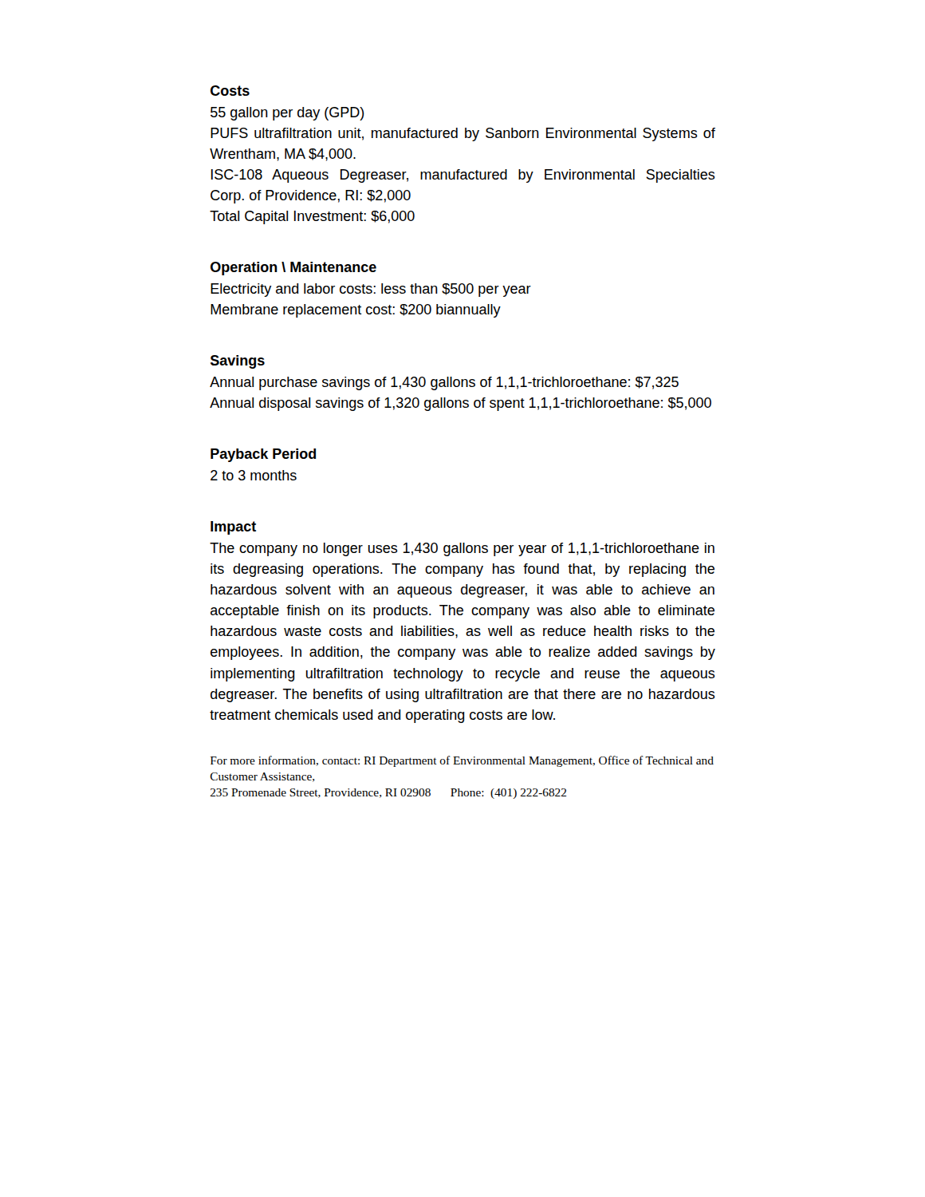Costs
55 gallon per day (GPD)
PUFS ultrafiltration unit, manufactured by Sanborn Environmental Systems of Wrentham, MA $4,000.
ISC-108 Aqueous Degreaser, manufactured by Environmental Specialties Corp. of Providence, RI: $2,000
Total Capital Investment: $6,000
Operation \ Maintenance
Electricity and labor costs: less than $500 per year
Membrane replacement cost: $200 biannually
Savings
Annual purchase savings of 1,430 gallons of 1,1,1-trichloroethane: $7,325
Annual disposal savings of 1,320 gallons of spent 1,1,1-trichloroethane: $5,000
Payback Period
2 to 3 months
Impact
The company no longer uses 1,430 gallons per year of 1,1,1-trichloroethane in its degreasing operations. The company has found that, by replacing the hazardous solvent with an aqueous degreaser, it was able to achieve an acceptable finish on its products. The company was also able to eliminate hazardous waste costs and liabilities, as well as reduce health risks to the employees. In addition, the company was able to realize added savings by implementing ultrafiltration technology to recycle and reuse the aqueous degreaser. The benefits of using ultrafiltration are that there are no hazardous treatment chemicals used and operating costs are low.
For more information, contact: RI Department of Environmental Management, Office of Technical and Customer Assistance, 235 Promenade Street, Providence, RI 02908 Phone: (401) 222-6822